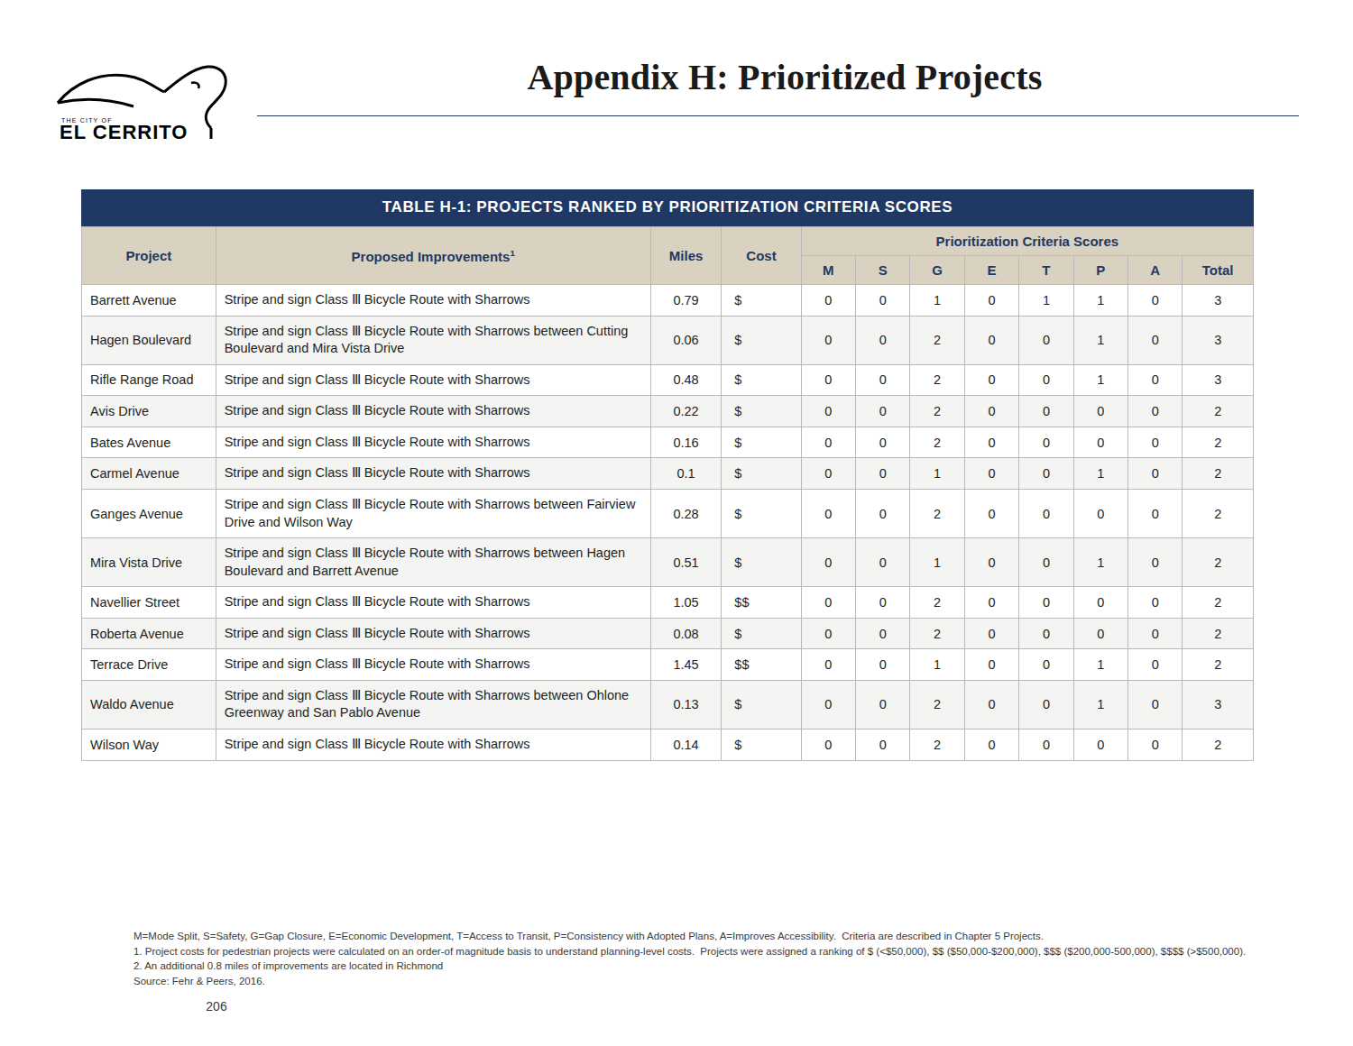THE CITY OF EL CERRITO
Appendix H: Prioritized Projects
TABLE H-1: PROJECTS RANKED BY PRIORITIZATION CRITERIA SCORES
| Project | Proposed Improvements 1 | Miles | Cost | Prioritization Criteria Scores |
| --- | --- | --- | --- | --- |
| M | S | G | E | T | P | A | Total |
| Barrett Avenue | Stripe and sign Class Ⅲ Bicycle Route with Sharrows | 0.79 | $ | 0 | 0 | 1 | 0 | 1 | 1 | 0 | 3 |
| Hagen Boulevard | Stripe and sign Class Ⅲ Bicycle Route with Sharrows between Cutting Boulevard and Mira Vista Drive | 0.06 | $ | 0 | 0 | 2 | 0 | 0 | 1 | 0 | 3 |
| Rifle Range Road | Stripe and sign Class Ⅲ Bicycle Route with Sharrows | 0.48 | $ | 0 | 0 | 2 | 0 | 0 | 1 | 0 | 3 |
| Avis Drive | Stripe and sign Class Ⅲ Bicycle Route with Sharrows | 0.22 | $ | 0 | 0 | 2 | 0 | 0 | 0 | 0 | 2 |
| Bates Avenue | Stripe and sign Class Ⅲ Bicycle Route with Sharrows | 0.16 | $ | 0 | 0 | 2 | 0 | 0 | 0 | 0 | 2 |
| Carmel Avenue | Stripe and sign Class Ⅲ Bicycle Route with Sharrows | 0.1 | $ | 0 | 0 | 1 | 0 | 0 | 1 | 0 | 2 |
| Ganges Avenue | Stripe and sign Class Ⅲ Bicycle Route with Sharrows between Fairview Drive and Wilson Way | 0.28 | $ | 0 | 0 | 2 | 0 | 0 | 0 | 0 | 2 |
| Mira Vista Drive | Stripe and sign Class Ⅲ Bicycle Route with Sharrows between Hagen Boulevard and Barrett Avenue | 0.51 | $ | 0 | 0 | 1 | 0 | 0 | 1 | 0 | 2 |
| Navellier Street | Stripe and sign Class Ⅲ Bicycle Route with Sharrows | 1.05 | $$ | 0 | 0 | 2 | 0 | 0 | 0 | 0 | 2 |
| Roberta Avenue | Stripe and sign Class Ⅲ Bicycle Route with Sharrows | 0.08 | $ | 0 | 0 | 2 | 0 | 0 | 0 | 0 | 2 |
| Terrace Drive | Stripe and sign Class Ⅲ Bicycle Route with Sharrows | 1.45 | $$ | 0 | 0 | 1 | 0 | 0 | 1 | 0 | 2 |
| Waldo Avenue | Stripe and sign Class Ⅲ Bicycle Route with Sharrows between Ohlone Greenway and San Pablo Avenue | 0.13 | $ | 0 | 0 | 2 | 0 | 0 | 1 | 0 | 3 |
| Wilson Way | Stripe and sign Class Ⅲ Bicycle Route with Sharrows | 0.14 | $ | 0 | 0 | 2 | 0 | 0 | 0 | 0 | 2 |
M=Mode Split, S=Safety, G=Gap Closure, E=Economic Development, T=Access to Transit, P=Consistency with Adopted Plans, A=Improves Accessibility. Criteria are described in Chapter 5 Projects.
1. Project costs for pedestrian projects were calculated on an order-of magnitude basis to understand planning-level costs. Projects were assigned a ranking of $ (<$50,000), $$ ($50,000-$200,000), $$$ ($200,000-500,000), $$$$ (>$500,000).
2. An additional 0.8 miles of improvements are located in Richmond
Source: Fehr & Peers, 2016.
206